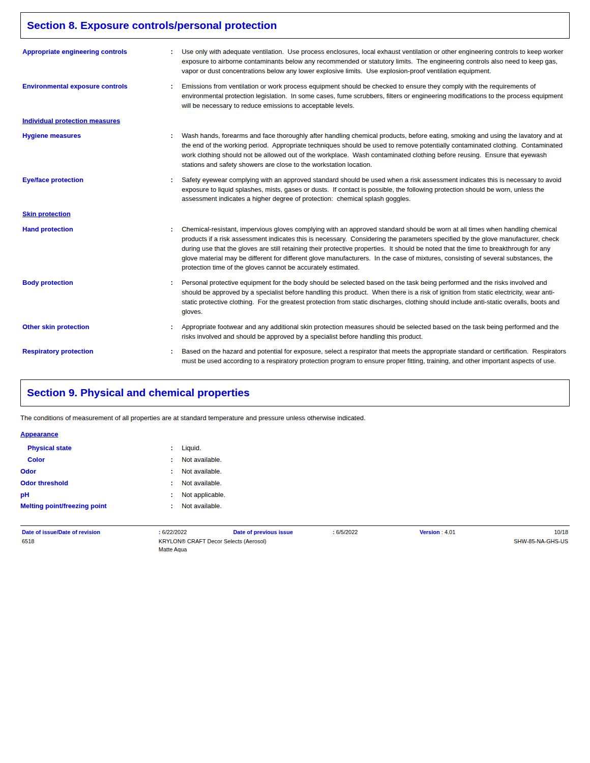Section 8. Exposure controls/personal protection
| Appropriate engineering controls | : | Use only with adequate ventilation. Use process enclosures, local exhaust ventilation or other engineering controls to keep worker exposure to airborne contaminants below any recommended or statutory limits. The engineering controls also need to keep gas, vapor or dust concentrations below any lower explosive limits. Use explosion-proof ventilation equipment. |
| Environmental exposure controls | : | Emissions from ventilation or work process equipment should be checked to ensure they comply with the requirements of environmental protection legislation. In some cases, fume scrubbers, filters or engineering modifications to the process equipment will be necessary to reduce emissions to acceptable levels. |
| Individual protection measures |
| Hygiene measures | : | Wash hands, forearms and face thoroughly after handling chemical products, before eating, smoking and using the lavatory and at the end of the working period. Appropriate techniques should be used to remove potentially contaminated clothing. Contaminated work clothing should not be allowed out of the workplace. Wash contaminated clothing before reusing. Ensure that eyewash stations and safety showers are close to the workstation location. |
| Eye/face protection | : | Safety eyewear complying with an approved standard should be used when a risk assessment indicates this is necessary to avoid exposure to liquid splashes, mists, gases or dusts. If contact is possible, the following protection should be worn, unless the assessment indicates a higher degree of protection: chemical splash goggles. |
| Skin protection |
| Hand protection | : | Chemical-resistant, impervious gloves complying with an approved standard should be worn at all times when handling chemical products if a risk assessment indicates this is necessary. Considering the parameters specified by the glove manufacturer, check during use that the gloves are still retaining their protective properties. It should be noted that the time to breakthrough for any glove material may be different for different glove manufacturers. In the case of mixtures, consisting of several substances, the protection time of the gloves cannot be accurately estimated. |
| Body protection | : | Personal protective equipment for the body should be selected based on the task being performed and the risks involved and should be approved by a specialist before handling this product. When there is a risk of ignition from static electricity, wear anti-static protective clothing. For the greatest protection from static discharges, clothing should include anti-static overalls, boots and gloves. |
| Other skin protection | : | Appropriate footwear and any additional skin protection measures should be selected based on the task being performed and the risks involved and should be approved by a specialist before handling this product. |
| Respiratory protection | : | Based on the hazard and potential for exposure, select a respirator that meets the appropriate standard or certification. Respirators must be used according to a respiratory protection program to ensure proper fitting, training, and other important aspects of use. |
Section 9. Physical and chemical properties
The conditions of measurement of all properties are at standard temperature and pressure unless otherwise indicated.
Appearance
| Physical state | : | Liquid. |
| Color | : | Not available. |
| Odor | : | Not available. |
| Odor threshold | : | Not available. |
| pH | : | Not applicable. |
| Melting point/freezing point | : | Not available. |
| Date of issue/Date of revision | : 6/22/2022 | Date of previous issue | : 6/5/2022 | Version : 4.01 | 10/18 |
| 6518 | KRYLON® CRAFT Decor Selects (Aerosol) Matte Aqua | SHW-85-NA-GHS-US |